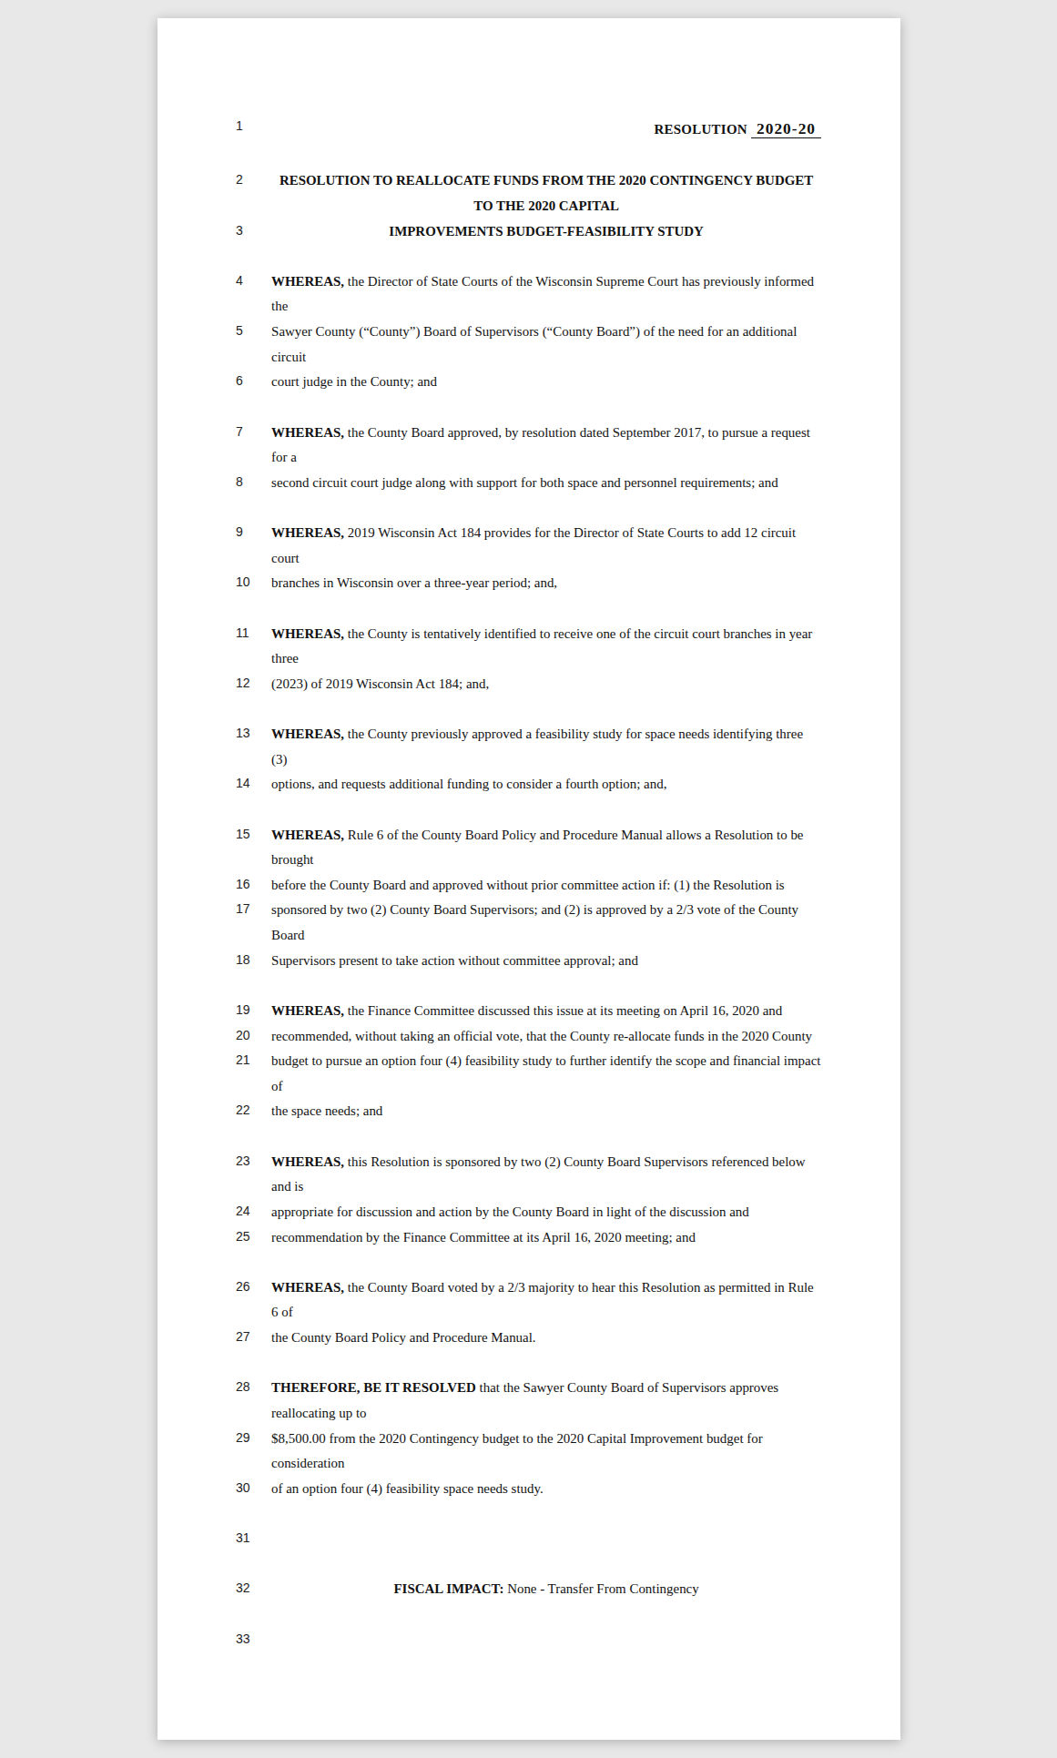| 1 | RESOLUTION 2020-20 |
| 2 | RESOLUTION TO REALLOCATE FUNDS FROM THE 2020 CONTINGENCY BUDGET TO THE 2020 CAPITAL |
| 3 | IMPROVEMENTS BUDGET-FEASIBILITY STUDY |
| 4 | WHEREAS, the Director of State Courts of the Wisconsin Supreme Court has previously informed the |
| 5 | Sawyer County (“County”) Board of Supervisors (“County Board”) of the need for an additional circuit |
| 6 | court judge in the County; and |
| 7 | WHEREAS, the County Board approved, by resolution dated September 2017, to pursue a request for a |
| 8 | second circuit court judge along with support for both space and personnel requirements; and |
| 9 | WHEREAS, 2019 Wisconsin Act 184 provides for the Director of State Courts to add 12 circuit court |
| 10 | branches in Wisconsin over a three-year period; and, |
| 11 | WHEREAS, the County is tentatively identified to receive one of the circuit court branches in year three |
| 12 | (2023) of 2019 Wisconsin Act 184; and, |
| 13 | WHEREAS, the County previously approved a feasibility study for space needs identifying three (3) |
| 14 | options, and requests additional funding to consider a fourth option; and, |
| 15 | WHEREAS, Rule 6 of the County Board Policy and Procedure Manual allows a Resolution to be brought |
| 16 | before the County Board and approved without prior committee action if: (1) the Resolution is |
| 17 | sponsored by two (2) County Board Supervisors; and (2) is approved by a 2/3 vote of the County Board |
| 18 | Supervisors present to take action without committee approval; and |
| 19 | WHEREAS, the Finance Committee discussed this issue at its meeting on April 16, 2020 and |
| 20 | recommended, without taking an official vote, that the County re-allocate funds in the 2020 County |
| 21 | budget to pursue an option four (4) feasibility study to further identify the scope and financial impact of |
| 22 | the space needs; and |
| 23 | WHEREAS, this Resolution is sponsored by two (2) County Board Supervisors referenced below and is |
| 24 | appropriate for discussion and action by the County Board in light of the discussion and |
| 25 | recommendation by the Finance Committee at its April 16, 2020 meeting; and |
| 26 | WHEREAS, the County Board voted by a 2/3 majority to hear this Resolution as permitted in Rule 6 of |
| 27 | the County Board Policy and Procedure Manual. |
| 28 | THEREFORE, BE IT RESOLVED that the Sawyer County Board of Supervisors approves reallocating up to |
| 29 | $8,500.00 from the 2020 Contingency budget to the 2020 Capital Improvement budget for consideration |
| 30 | of an option four (4) feasibility space needs study. |
| 31 | |
| 32 | FISCAL IMPACT: None - Transfer From Contingency |
| 33 | |